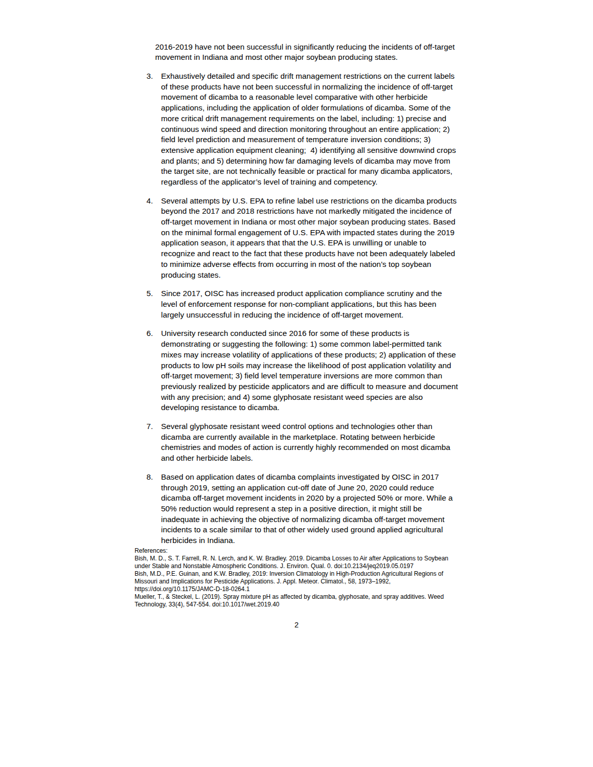2016-2019 have not been successful in significantly reducing the incidents of off-target movement in Indiana and most other major soybean producing states.
Exhaustively detailed and specific drift management restrictions on the current labels of these products have not been successful in normalizing the incidence of off-target movement of dicamba to a reasonable level comparative with other herbicide applications, including the application of older formulations of dicamba. Some of the more critical drift management requirements on the label, including: 1) precise and continuous wind speed and direction monitoring throughout an entire application; 2) field level prediction and measurement of temperature inversion conditions; 3) extensive application equipment cleaning; 4) identifying all sensitive downwind crops and plants; and 5) determining how far damaging levels of dicamba may move from the target site, are not technically feasible or practical for many dicamba applicators, regardless of the applicator’s level of training and competency.
Several attempts by U.S. EPA to refine label use restrictions on the dicamba products beyond the 2017 and 2018 restrictions have not markedly mitigated the incidence of off-target movement in Indiana or most other major soybean producing states. Based on the minimal formal engagement of U.S. EPA with impacted states during the 2019 application season, it appears that that the U.S. EPA is unwilling or unable to recognize and react to the fact that these products have not been adequately labeled to minimize adverse effects from occurring in most of the nation’s top soybean producing states.
Since 2017, OISC has increased product application compliance scrutiny and the level of enforcement response for non-compliant applications, but this has been largely unsuccessful in reducing the incidence of off-target movement.
University research conducted since 2016 for some of these products is demonstrating or suggesting the following: 1) some common label-permitted tank mixes may increase volatility of applications of these products; 2) application of these products to low pH soils may increase the likelihood of post application volatility and off-target movement; 3) field level temperature inversions are more common than previously realized by pesticide applicators and are difficult to measure and document with any precision; and 4) some glyphosate resistant weed species are also developing resistance to dicamba.
Several glyphosate resistant weed control options and technologies other than dicamba are currently available in the marketplace. Rotating between herbicide chemistries and modes of action is currently highly recommended on most dicamba and other herbicide labels.
Based on application dates of dicamba complaints investigated by OISC in 2017 through 2019, setting an application cut-off date of June 20, 2020 could reduce dicamba off-target movement incidents in 2020 by a projected 50% or more. While a 50% reduction would represent a step in a positive direction, it might still be inadequate in achieving the objective of normalizing dicamba off-target movement incidents to a scale similar to that of other widely used ground applied agricultural herbicides in Indiana.
References:
Bish, M. D., S. T. Farrell, R. N. Lerch, and K. W. Bradley. 2019. Dicamba Losses to Air after Applications to Soybean under Stable and Nonstable Atmospheric Conditions. J. Environ. Qual. 0. doi:10.2134/jeq2019.05.0197
Bish, M.D., P.E. Guinan, and K.W. Bradley, 2019: Inversion Climatology in High-Production Agricultural Regions of Missouri and Implications for Pesticide Applications. J. Appl. Meteor. Climatol., 58, 1973–1992, https://doi.org/10.1175/JAMC-D-18-0264.1
Mueller, T., & Steckel, L. (2019). Spray mixture pH as affected by dicamba, glyphosate, and spray additives. Weed Technology, 33(4), 547-554. doi:10.1017/wet.2019.40
2